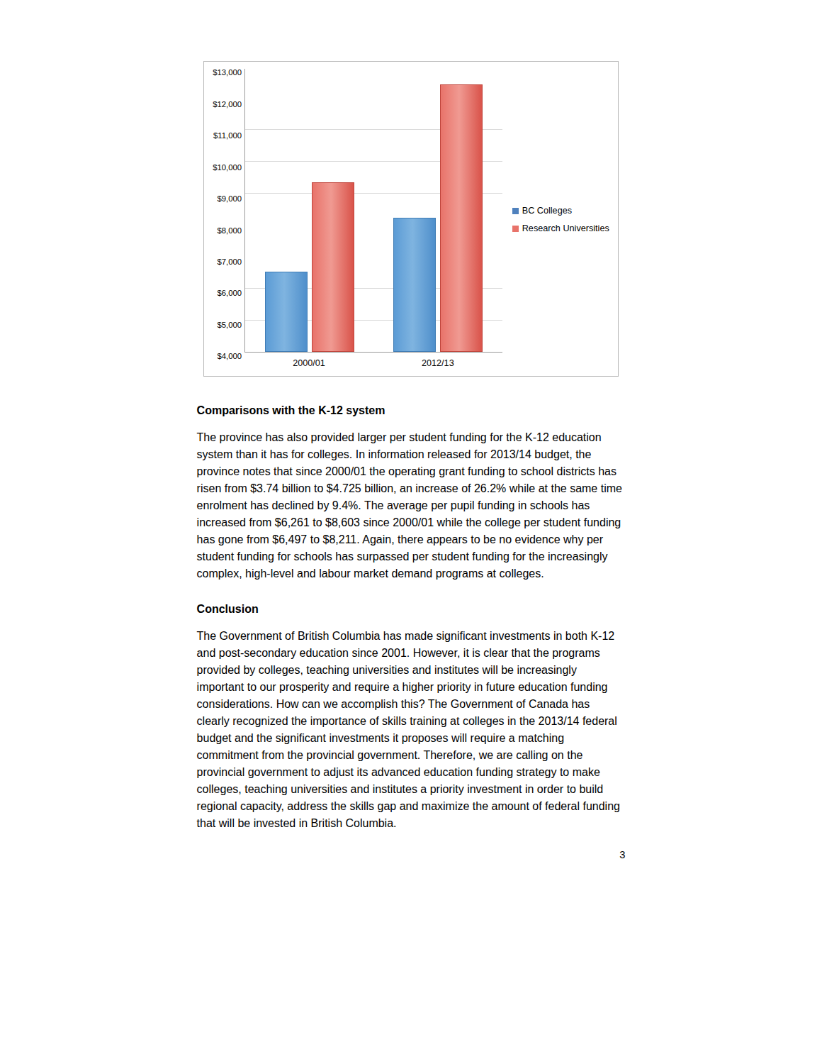$13,000 $12,000 $11,000 $10,000 $9,000 $8,000 $7,000 $6,000 $5,000 $4,000
2000/01 2012/13
BC Colleges
Research Universities
Comparisons with the K-12 system
The province has also provided larger per student funding for the K-12 education system than it has for colleges. In information released for 2013/14 budget, the province notes that since 2000/01 the operating grant funding to school districts has risen from $3.74 billion to $4.725 billion, an increase of 26.2% while at the same time enrolment has declined by 9.4%. The average per pupil funding in schools has increased from $6,261 to $8,603 since 2000/01 while the college per student funding has gone from $6,497 to $8,211. Again, there appears to be no evidence why per student funding for schools has surpassed per student funding for the increasingly complex, high-level and labour market demand programs at colleges.
Conclusion
The Government of British Columbia has made significant investments in both K-12 and post-secondary education since 2001. However, it is clear that the programs provided by colleges, teaching universities and institutes will be increasingly important to our prosperity and require a higher priority in future education funding considerations. How can we accomplish this? The Government of Canada has clearly recognized the importance of skills training at colleges in the 2013/14 federal budget and the significant investments it proposes will require a matching commitment from the provincial government. Therefore, we are calling on the provincial government to adjust its advanced education funding strategy to make colleges, teaching universities and institutes a priority investment in order to build regional capacity, address the skills gap and maximize the amount of federal funding that will be invested in British Columbia.
3